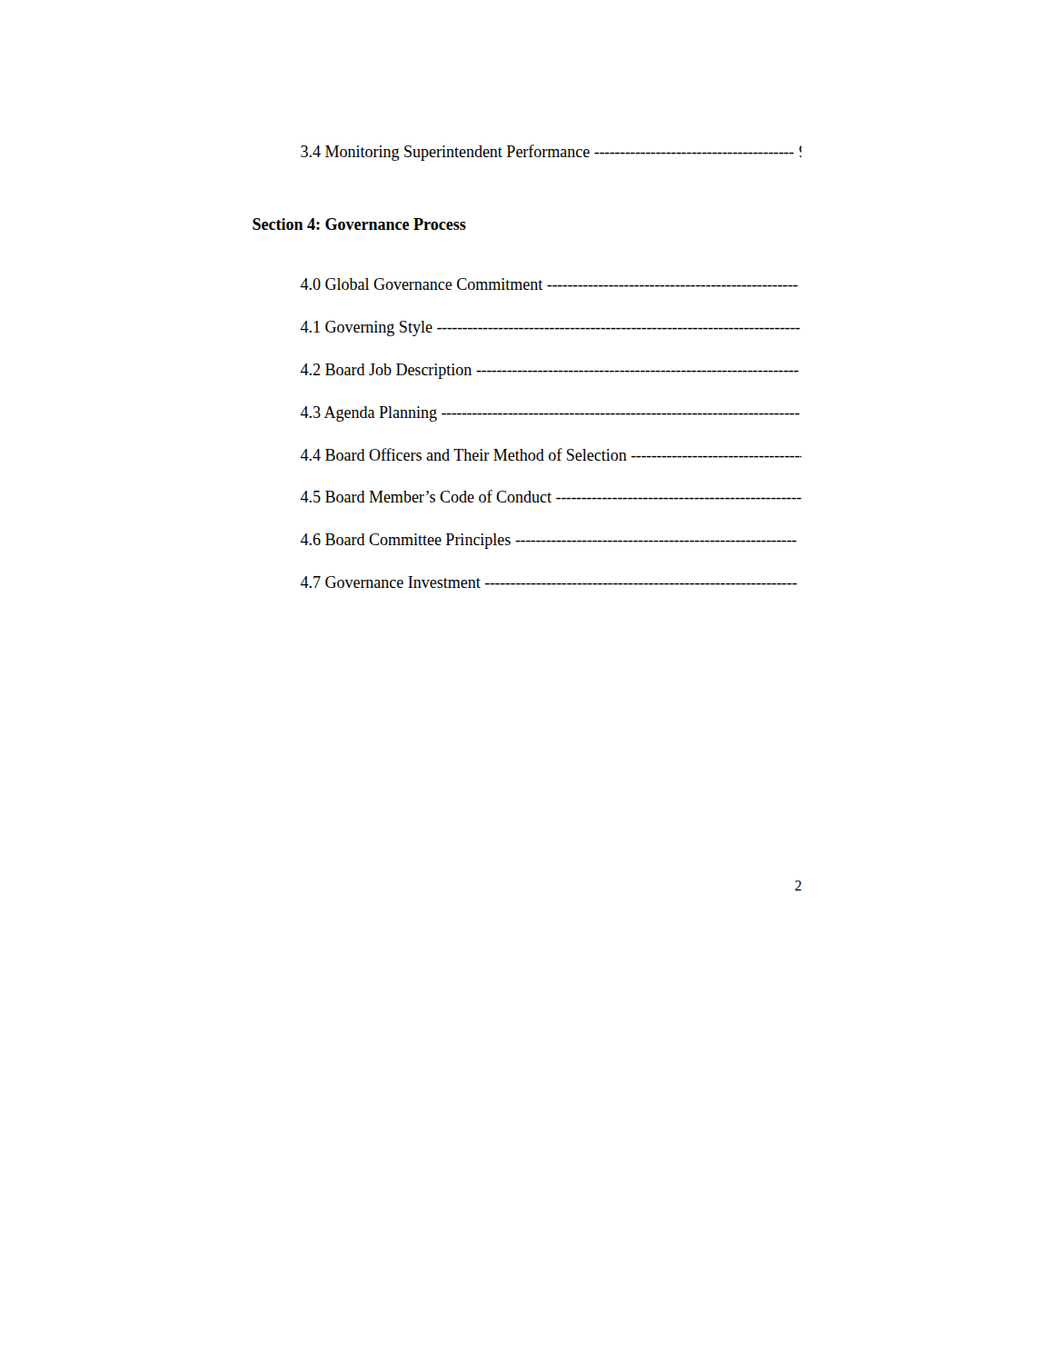3.4 Monitoring Superintendent Performance --------------------------------------- 9
Section 4: Governance Process
4.0 Global Governance Commitment ------------------------------------------------- 9
4.1 Governing Style ----------------------------------------------------------------------- 10
4.2 Board Job Description --------------------------------------------------------------- 11
4.3 Agenda Planning ---------------------------------------------------------------------- 11
4.4 Board Officers and Their Method of Selection ---------------------------------- 12
4.5 Board Member’s Code of Conduct ------------------------------------------------- 13
4.6 Board Committee Principles ------------------------------------------------------- 14
4.7 Governance Investment ------------------------------------------------------------- 14
2